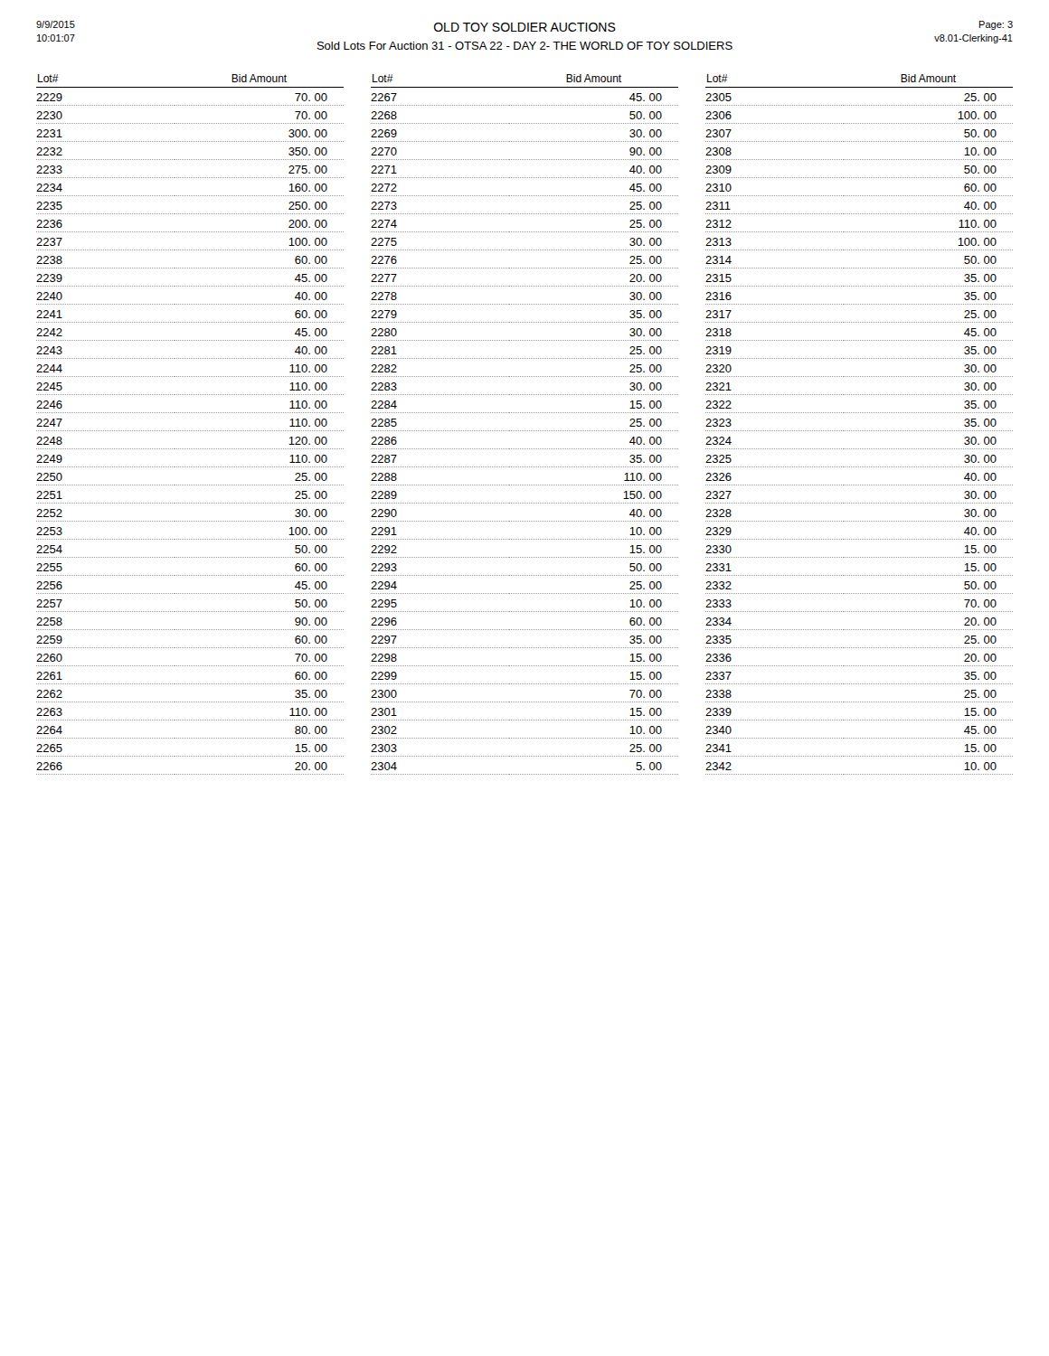9/9/2015
10:01:07
Page: 3
v8.01-Clerking-41
OLD TOY SOLDIER AUCTIONS
Sold Lots For Auction 31 - OTSA 22 - DAY 2- THE WORLD OF TOY SOLDIERS
| Lot# | Bid Amount |
| --- | --- |
| 2229 | 70. 00 |
| 2230 | 70. 00 |
| 2231 | 300. 00 |
| 2232 | 350. 00 |
| 2233 | 275. 00 |
| 2234 | 160. 00 |
| 2235 | 250. 00 |
| 2236 | 200. 00 |
| 2237 | 100. 00 |
| 2238 | 60. 00 |
| 2239 | 45. 00 |
| 2240 | 40. 00 |
| 2241 | 60. 00 |
| 2242 | 45. 00 |
| 2243 | 40. 00 |
| 2244 | 110. 00 |
| 2245 | 110. 00 |
| 2246 | 110. 00 |
| 2247 | 110. 00 |
| 2248 | 120. 00 |
| 2249 | 110. 00 |
| 2250 | 25. 00 |
| 2251 | 25. 00 |
| 2252 | 30. 00 |
| 2253 | 100. 00 |
| 2254 | 50. 00 |
| 2255 | 60. 00 |
| 2256 | 45. 00 |
| 2257 | 50. 00 |
| 2258 | 90. 00 |
| 2259 | 60. 00 |
| 2260 | 70. 00 |
| 2261 | 60. 00 |
| 2262 | 35. 00 |
| 2263 | 110. 00 |
| 2264 | 80. 00 |
| 2265 | 15. 00 |
| 2266 | 20. 00 |
| Lot# | Bid Amount |
| --- | --- |
| 2267 | 45. 00 |
| 2268 | 50. 00 |
| 2269 | 30. 00 |
| 2270 | 90. 00 |
| 2271 | 40. 00 |
| 2272 | 45. 00 |
| 2273 | 25. 00 |
| 2274 | 25. 00 |
| 2275 | 30. 00 |
| 2276 | 25. 00 |
| 2277 | 20. 00 |
| 2278 | 30. 00 |
| 2279 | 35. 00 |
| 2280 | 30. 00 |
| 2281 | 25. 00 |
| 2282 | 25. 00 |
| 2283 | 30. 00 |
| 2284 | 15. 00 |
| 2285 | 25. 00 |
| 2286 | 40. 00 |
| 2287 | 35. 00 |
| 2288 | 110. 00 |
| 2289 | 150. 00 |
| 2290 | 40. 00 |
| 2291 | 10. 00 |
| 2292 | 15. 00 |
| 2293 | 50. 00 |
| 2294 | 25. 00 |
| 2295 | 10. 00 |
| 2296 | 60. 00 |
| 2297 | 35. 00 |
| 2298 | 15. 00 |
| 2299 | 15. 00 |
| 2300 | 70. 00 |
| 2301 | 15. 00 |
| 2302 | 10. 00 |
| 2303 | 25. 00 |
| 2304 | 5. 00 |
| Lot# | Bid Amount |
| --- | --- |
| 2305 | 25. 00 |
| 2306 | 100. 00 |
| 2307 | 50. 00 |
| 2308 | 10. 00 |
| 2309 | 50. 00 |
| 2310 | 60. 00 |
| 2311 | 40. 00 |
| 2312 | 110. 00 |
| 2313 | 100. 00 |
| 2314 | 50. 00 |
| 2315 | 35. 00 |
| 2316 | 35. 00 |
| 2317 | 25. 00 |
| 2318 | 45. 00 |
| 2319 | 35. 00 |
| 2320 | 30. 00 |
| 2321 | 30. 00 |
| 2322 | 35. 00 |
| 2323 | 35. 00 |
| 2324 | 30. 00 |
| 2325 | 30. 00 |
| 2326 | 40. 00 |
| 2327 | 30. 00 |
| 2328 | 30. 00 |
| 2329 | 40. 00 |
| 2330 | 15. 00 |
| 2331 | 15. 00 |
| 2332 | 50. 00 |
| 2333 | 70. 00 |
| 2334 | 20. 00 |
| 2335 | 25. 00 |
| 2336 | 20. 00 |
| 2337 | 35. 00 |
| 2338 | 25. 00 |
| 2339 | 15. 00 |
| 2340 | 45. 00 |
| 2341 | 15. 00 |
| 2342 | 10. 00 |